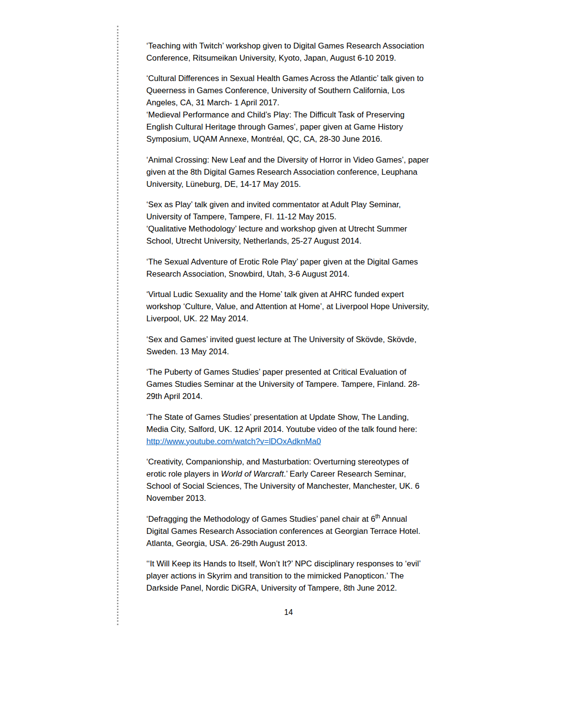‘Teaching with Twitch’ workshop given to Digital Games Research Association Conference, Ritsumeikan University, Kyoto, Japan, August 6-10 2019.
‘Cultural Differences in Sexual Health Games Across the Atlantic’ talk given to Queerness in Games Conference, University of Southern California, Los Angeles, CA, 31 March- 1 April 2017.
‘Medieval Performance and Child’s Play: The Difficult Task of Preserving English Cultural Heritage through Games’, paper given at Game History Symposium, UQAM Annexe, Montréal, QC, CA, 28-30 June 2016.
‘Animal Crossing: New Leaf and the Diversity of Horror in Video Games’, paper given at the 8th Digital Games Research Association conference, Leuphana University, Lüneburg, DE, 14-17 May 2015.
‘Sex as Play’ talk given and invited commentator at Adult Play Seminar, University of Tampere, Tampere, FI. 11-12 May 2015.
‘Qualitative Methodology’ lecture and workshop given at Utrecht Summer School, Utrecht University, Netherlands, 25-27 August 2014.
‘The Sexual Adventure of Erotic Role Play’ paper given at the Digital Games Research Association, Snowbird, Utah, 3-6 August 2014.
‘Virtual Ludic Sexuality and the Home’ talk given at AHRC funded expert workshop ‘Culture, Value, and Attention at Home’, at Liverpool Hope University, Liverpool, UK. 22 May 2014.
‘Sex and Games’ invited guest lecture at The University of Skövde, Skövde, Sweden. 13 May 2014.
‘The Puberty of Games Studies’ paper presented at Critical Evaluation of Games Studies Seminar at the University of Tampere. Tampere, Finland. 28-29th April 2014.
‘The State of Games Studies’ presentation at Update Show, The Landing, Media City, Salford, UK. 12 April 2014. Youtube video of the talk found here:
http://www.youtube.com/watch?v=lDOxAdknMa0
‘Creativity, Companionship, and Masturbation: Overturning stereotypes of erotic role players in World of Warcraft.’ Early Career Research Seminar, School of Social Sciences, The University of Manchester, Manchester, UK. 6 November 2013.
‘Defragging the Methodology of Games Studies’ panel chair at 6th Annual Digital Games Research Association conferences at Georgian Terrace Hotel. Atlanta, Georgia, USA. 26-29th August 2013.
‘‘It Will Keep its Hands to Itself, Won’t It?’ NPC disciplinary responses to ‘evil’ player actions in Skyrim and transition to the mimicked Panopticon.’ The Darkside Panel, Nordic DiGRA, University of Tampere, 8th June 2012.
14